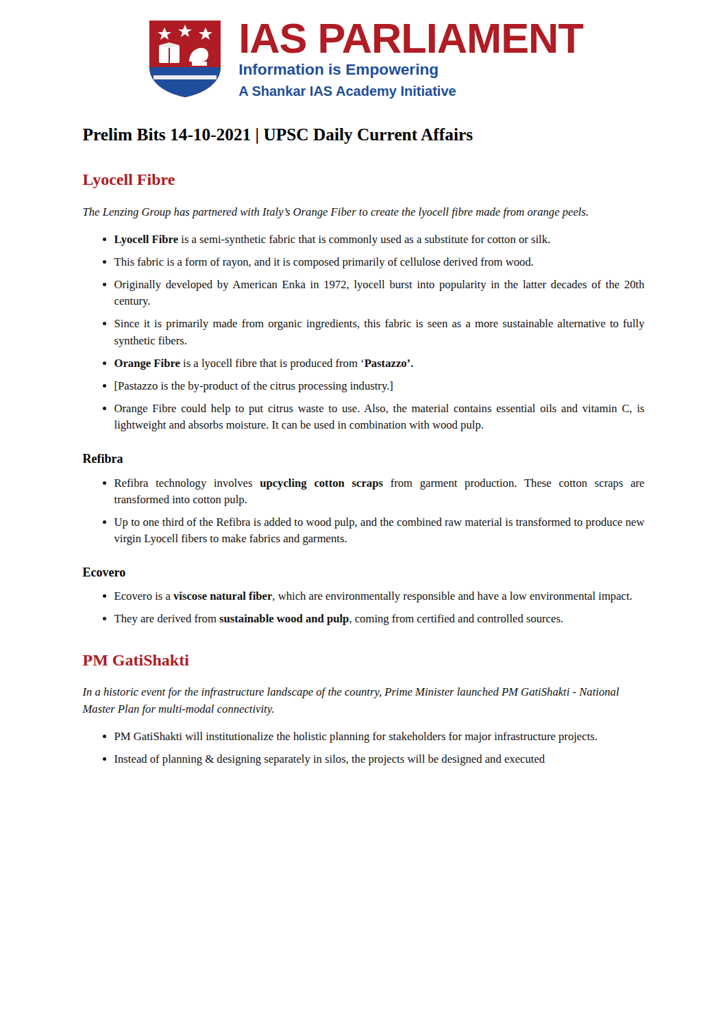IAS PARLIAMENT
Information is Empowering
A Shankar IAS Academy Initiative
Prelim Bits 14-10-2021 | UPSC Daily Current Affairs
Lyocell Fibre
The Lenzing Group has partnered with Italy’s Orange Fiber to create the lyocell fibre made from orange peels.
Lyocell Fibre is a semi-synthetic fabric that is commonly used as a substitute for cotton or silk.
This fabric is a form of rayon, and it is composed primarily of cellulose derived from wood.
Originally developed by American Enka in 1972, lyocell burst into popularity in the latter decades of the 20th century.
Since it is primarily made from organic ingredients, this fabric is seen as a more sustainable alternative to fully synthetic fibers.
Orange Fibre is a lyocell fibre that is produced from ‘Pastazzo’.
[Pastazzo is the by-product of the citrus processing industry.]
Orange Fibre could help to put citrus waste to use. Also, the material contains essential oils and vitamin C, is lightweight and absorbs moisture. It can be used in combination with wood pulp.
Refibra
Refibra technology involves upcycling cotton scraps from garment production. These cotton scraps are transformed into cotton pulp.
Up to one third of the Refibra is added to wood pulp, and the combined raw material is transformed to produce new virgin Lyocell fibers to make fabrics and garments.
Ecovero
Ecovero is a viscose natural fiber, which are environmentally responsible and have a low environmental impact.
They are derived from sustainable wood and pulp, coming from certified and controlled sources.
PM GatiShakti
In a historic event for the infrastructure landscape of the country, Prime Minister launched PM GatiShakti - National Master Plan for multi-modal connectivity.
PM GatiShakti will institutionalize the holistic planning for stakeholders for major infrastructure projects.
Instead of planning & designing separately in silos, the projects will be designed and executed